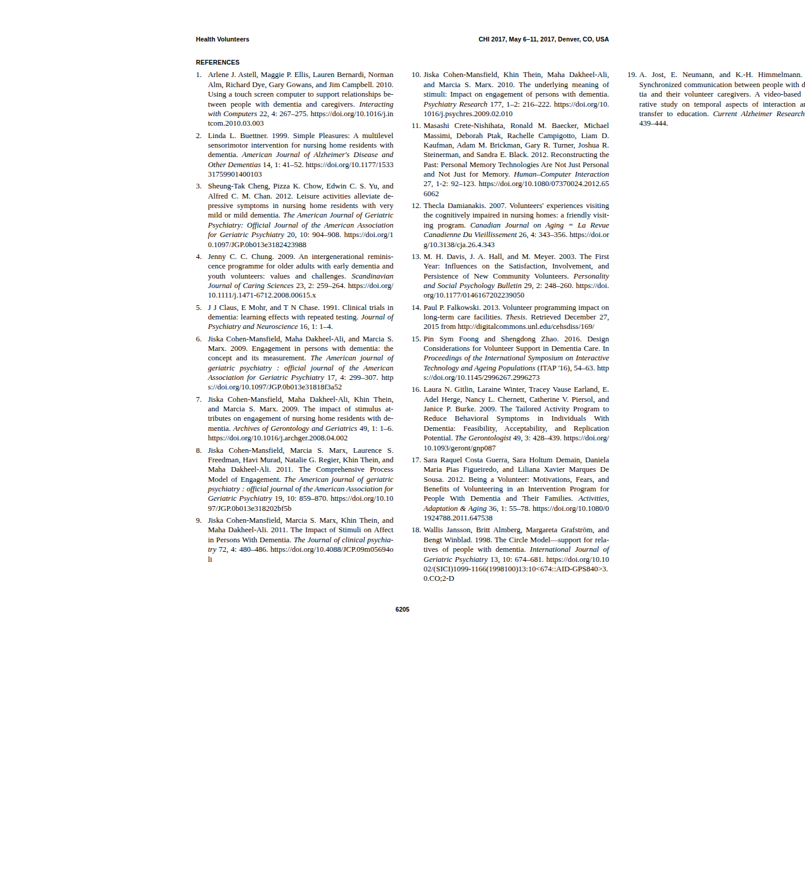Health Volunteers
CHI 2017, May 6–11, 2017, Denver, CO, USA
REFERENCES
Arlene J. Astell, Maggie P. Ellis, Lauren Bernardi, Norman Alm, Richard Dye, Gary Gowans, and Jim Campbell. 2010. Using a touch screen computer to support relationships between people with dementia and caregivers. Interacting with Computers 22, 4: 267–275. https://doi.org/10.1016/j.intcom.2010.03.003
Linda L. Buettner. 1999. Simple Pleasures: A multilevel sensorimotor intervention for nursing home residents with dementia. American Journal of Alzheimer's Disease and Other Dementias 14, 1: 41–52. https://doi.org/10.1177/153331759901400103
Sheung-Tak Cheng, Pizza K. Chow, Edwin C. S. Yu, and Alfred C. M. Chan. 2012. Leisure activities alleviate depressive symptoms in nursing home residents with very mild or mild dementia. The American Journal of Geriatric Psychiatry: Official Journal of the American Association for Geriatric Psychiatry 20, 10: 904–908. https://doi.org/10.1097/JGP.0b013e3182423988
Jenny C. C. Chung. 2009. An intergenerational reminiscence programme for older adults with early dementia and youth volunteers: values and challenges. Scandinavian Journal of Caring Sciences 23, 2: 259–264. https://doi.org/10.1111/j.1471-6712.2008.00615.x
J J Claus, E Mohr, and T N Chase. 1991. Clinical trials in dementia: learning effects with repeated testing. Journal of Psychiatry and Neuroscience 16, 1: 1–4.
Jiska Cohen-Mansfield, Maha Dakheel-Ali, and Marcia S. Marx. 2009. Engagement in persons with dementia: the concept and its measurement. The American journal of geriatric psychiatry : official journal of the American Association for Geriatric Psychiatry 17, 4: 299–307. https://doi.org/10.1097/JGP.0b013e31818f3a52
Jiska Cohen-Mansfield, Maha Dakheel-Ali, Khin Thein, and Marcia S. Marx. 2009. The impact of stimulus attributes on engagement of nursing home residents with dementia. Archives of Gerontology and Geriatrics 49, 1: 1–6. https://doi.org/10.1016/j.archger.2008.04.002
Jiska Cohen-Mansfield, Marcia S. Marx, Laurence S. Freedman, Havi Murad, Natalie G. Regier, Khin Thein, and Maha Dakheel-Ali. 2011. The Comprehensive Process Model of Engagement. The American journal of geriatric psychiatry : official journal of the American Association for Geriatric Psychiatry 19, 10: 859–870. https://doi.org/10.1097/JGP.0b013e318202bf5b
Jiska Cohen-Mansfield, Marcia S. Marx, Khin Thein, and Maha Dakheel-Ali. 2011. The Impact of Stimuli on Affect in Persons With Dementia. The Journal of clinical psychiatry 72, 4: 480–486. https://doi.org/10.4088/JCP.09m05694oli
Jiska Cohen-Mansfield, Khin Thein, Maha Dakheel-Ali, and Marcia S. Marx. 2010. The underlying meaning of stimuli: Impact on engagement of persons with dementia. Psychiatry Research 177, 1–2: 216–222. https://doi.org/10.1016/j.psychres.2009.02.010
Masashi Crete-Nishihata, Ronald M. Baecker, Michael Massimi, Deborah Ptak, Rachelle Campigotto, Liam D. Kaufman, Adam M. Brickman, Gary R. Turner, Joshua R. Steinerman, and Sandra E. Black. 2012. Reconstructing the Past: Personal Memory Technologies Are Not Just Personal and Not Just for Memory. Human–Computer Interaction 27, 1-2: 92–123. https://doi.org/10.1080/07370024.2012.656062
Thecla Damianakis. 2007. Volunteers' experiences visiting the cognitively impaired in nursing homes: a friendly visiting program. Canadian Journal on Aging = La Revue Canadienne Du Vieillissement 26, 4: 343–356. https://doi.org/10.3138/cja.26.4.343
M. H. Davis, J. A. Hall, and M. Meyer. 2003. The First Year: Influences on the Satisfaction, Involvement, and Persistence of New Community Volunteers. Personality and Social Psychology Bulletin 29, 2: 248–260. https://doi.org/10.1177/0146167202239050
Paul P. Falkowski. 2013. Volunteer programming impact on long-term care facilities. Thesis. Retrieved December 27, 2015 from http://digitalcommons.unl.edu/cehsdiss/169/
Pin Sym Foong and Shengdong Zhao. 2016. Design Considerations for Volunteer Support in Dementia Care. In Proceedings of the International Symposium on Interactive Technology and Ageing Populations (ITAP '16), 54–63. https://doi.org/10.1145/2996267.2996273
Laura N. Gitlin, Laraine Winter, Tracey Vause Earland, E. Adel Herge, Nancy L. Chernett, Catherine V. Piersol, and Janice P. Burke. 2009. The Tailored Activity Program to Reduce Behavioral Symptoms in Individuals With Dementia: Feasibility, Acceptability, and Replication Potential. The Gerontologist 49, 3: 428–439. https://doi.org/10.1093/geront/gnp087
Sara Raquel Costa Guerra, Sara Holtum Demain, Daniela Maria Pias Figueiredo, and Liliana Xavier Marques De Sousa. 2012. Being a Volunteer: Motivations, Fears, and Benefits of Volunteering in an Intervention Program for People With Dementia and Their Families. Activities, Adaptation & Aging 36, 1: 55–78. https://doi.org/10.1080/01924788.2011.647538
Wallis Jansson, Britt Almberg, Margareta Grafström, and Bengt Winblad. 1998. The Circle Model—support for relatives of people with dementia. International Journal of Geriatric Psychiatry 13, 10: 674–681. https://doi.org/10.1002/(SICI)1099-1166(1998100)13:10<674::AID-GPS840>3.0.CO;2-D
A. Jost, E. Neumann, and K.-H. Himmelmann. 2010. Synchronized communication between people with dementia and their volunteer caregivers. A video-based explorative study on temporal aspects of interaction and the transfer to education. Current Alzheimer Research 7, 5: 439–444.
6205